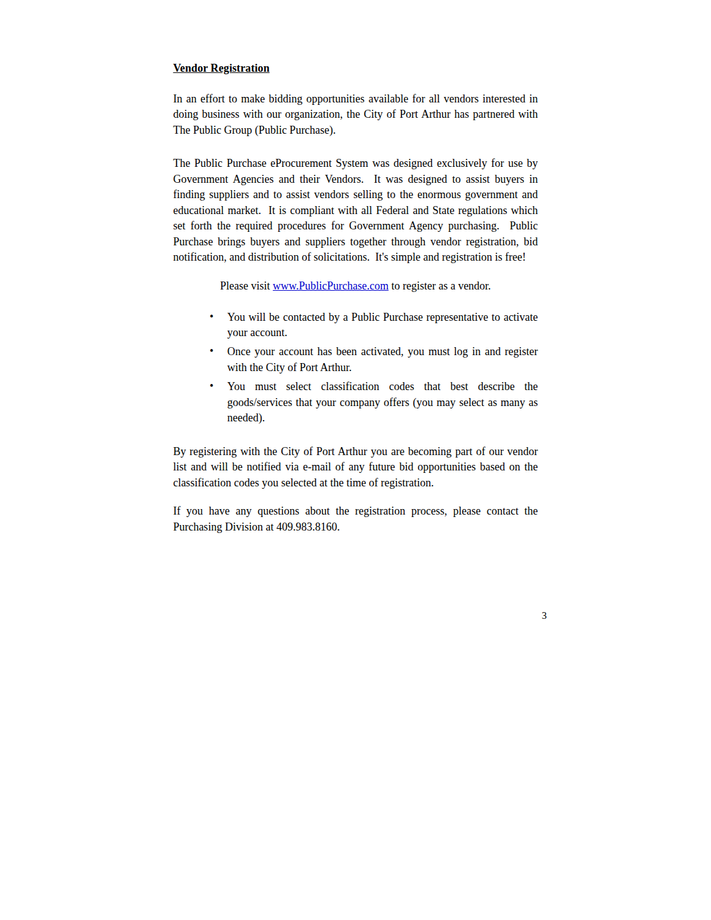Vendor Registration
In an effort to make bidding opportunities available for all vendors interested in doing business with our organization, the City of Port Arthur has partnered with The Public Group (Public Purchase).
The Public Purchase eProcurement System was designed exclusively for use by Government Agencies and their Vendors. It was designed to assist buyers in finding suppliers and to assist vendors selling to the enormous government and educational market. It is compliant with all Federal and State regulations which set forth the required procedures for Government Agency purchasing. Public Purchase brings buyers and suppliers together through vendor registration, bid notification, and distribution of solicitations. It's simple and registration is free!
Please visit www.PublicPurchase.com to register as a vendor.
You will be contacted by a Public Purchase representative to activate your account.
Once your account has been activated, you must log in and register with the City of Port Arthur.
You must select classification codes that best describe the goods/services that your company offers (you may select as many as needed).
By registering with the City of Port Arthur you are becoming part of our vendor list and will be notified via e-mail of any future bid opportunities based on the classification codes you selected at the time of registration.
If you have any questions about the registration process, please contact the Purchasing Division at 409.983.8160.
3